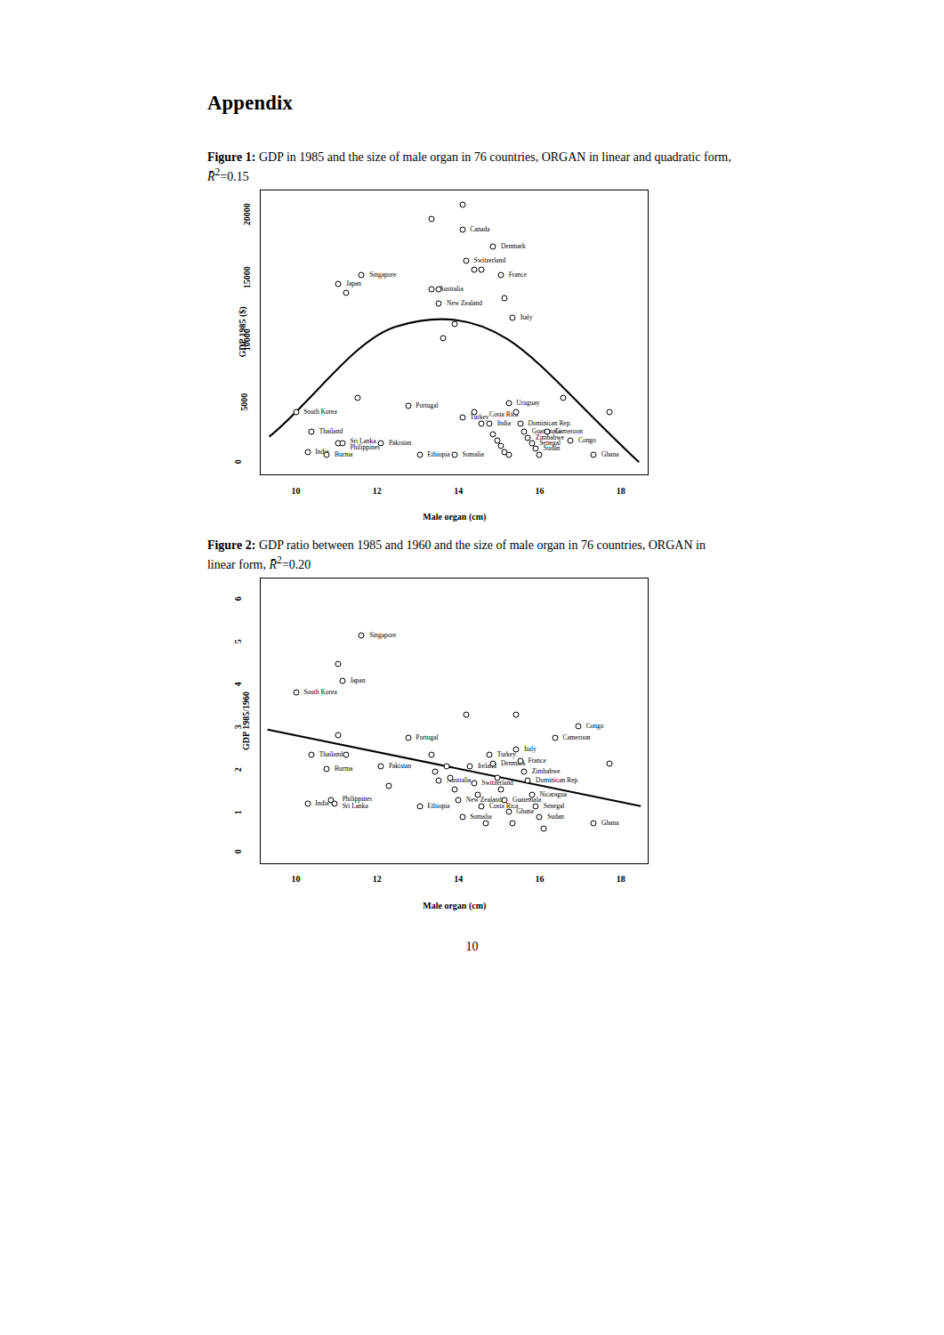Appendix
Figure 1: GDP in 1985 and the size of male organ in 76 countries, ORGAN in linear and quadratic form, R̄2=0.15
GDP 1985 ($)
20000
15000
10000
5000
0
10
12
14
16
18
South Korea
Thailand
India
Burma
Sri Lanka
Philippines
Japan
Singapore
Pakistan
Portugal
Ethiopia
Australia
New Zealand
Somalia
Canada
Switzerland
Turkey
Costa Rica
India
Denmark
France
Italy
Uruguay
Dominican Rep.
Guatemala
Zimbabwe
Senegal
Sudan
Cameroon
Congo
Ghana
Male organ (cm)
Figure 2: GDP ratio between 1985 and 1960 and the size of male organ in 76 countries, ORGAN in linear form, R̄2=0.20
GDP 1985/1960
6
5
4
3
2
1
0
10
12
14
16
18
South Korea
Japan
Singapore
Thailand
Burma
India
Philippines
Sri Lanka
Pakistan
Portugal
Ethiopia
Australia
New Zealand
Somalia
Ireland
Switzerland
Costa Rica
Turkey
Denmark
Guatemala
Ghana
Italy
France
Zimbabwe
Dominican Rep.
Nicaragua
Senegal
Sudan
Cameroon
Congo
Ghana
Male organ (cm)
10